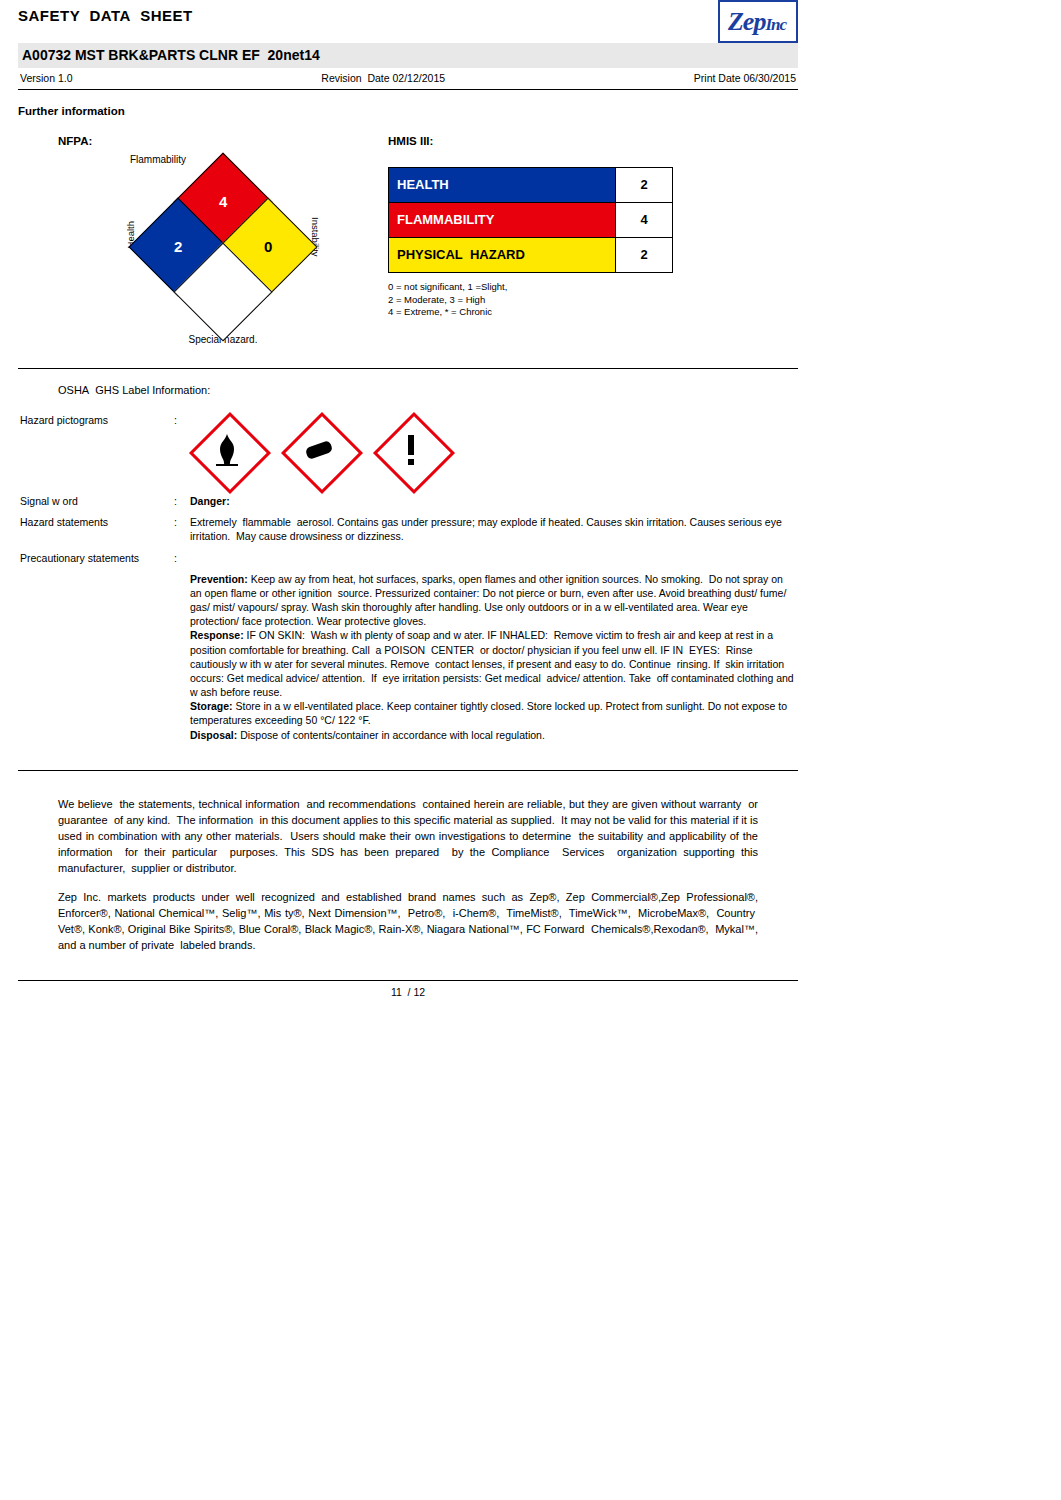ZepInc
SAFETY DATA SHEET
A00732 MST BRK&PARTS CLNR EF 20net14
Version 1.0 Revision Date 02/12/2015 Print Date 06/30/2015
Further information
NFPA:
Flammability
Health Instability
4
2
0
Special hazard.
HMIS III:
| HEALTH | 2 |
| FLAMMABILITY | 4 |
| PHYSICAL HAZARD | 2 |
0 = not significant, 1 =Slight,
2 = Moderate, 3 = High
4 = Extreme, * = Chronic
OSHA GHS Label Information:
| Hazard pictograms | : | |
| Signal w ord | : | Danger: |
| Hazard statements | : | Extremely flammable aerosol. Contains gas under pressure; may explode if heated. Causes skin irritation. Causes serious eye irritation. May cause drowsiness or dizziness. |
| Precautionary statements | : | |
| | | Prevention: Keep aw ay from heat, hot surfaces, sparks, open flames and other ignition sources. No smoking. Do not spray on an open flame or other ignition source. Pressurized container: Do not pierce or burn, even after use. Avoid breathing dust/ fume/ gas/ mist/ vapours/ spray. Wash skin thoroughly after handling. Use only outdoors or in a w ell-ventilated area. Wear eye protection/ face protection. Wear protective gloves. Response: IF ON SKIN: Wash w ith plenty of soap and w ater. IF INHALED: Remove victim to fresh air and keep at rest in a position comfortable for breathing. Call a POISON CENTER or doctor/ physician if you feel unw ell. IF IN EYES: Rinse cautiously w ith w ater for several minutes. Remove contact lenses, if present and easy to do. Continue rinsing. If skin irritation occurs: Get medical advice/ attention. If eye irritation persists: Get medical advice/ attention. Take off contaminated clothing and w ash before reuse. Storage: Store in a w ell-ventilated place. Keep container tightly closed. Store locked up. Protect from sunlight. Do not expose to temperatures exceeding 50 °C/ 122 °F. Disposal: Dispose of contents/container in accordance with local regulation. |
We believe the statements, technical information and recommendations contained herein are reliable, but they are given without warranty or guarantee of any kind. The information in this document applies to this specific material as supplied. It may not be valid for this material if it is used in combination with any other materials. Users should make their own investigations to determine the suitability and applicability of the information for their particular purposes. This SDS has been prepared by the Compliance Services organization supporting this manufacturer, supplier or distributor.
Zep Inc. markets products under well recognized and established brand names such as Zep®, Zep Commercial®,Zep Professional®, Enforcer®, National Chemical™, Selig™, Mis ty®, Next Dimension™, Petro®, i-Chem®, TimeMist®, TimeWick™, MicrobeMax®, Country Vet®, Konk®, Original Bike Spirits®, Blue Coral®, Black Magic®, Rain-X®, Niagara National™, FC Forward Chemicals®,Rexodan®, Mykal™, and a number of private labeled brands.
11 / 12